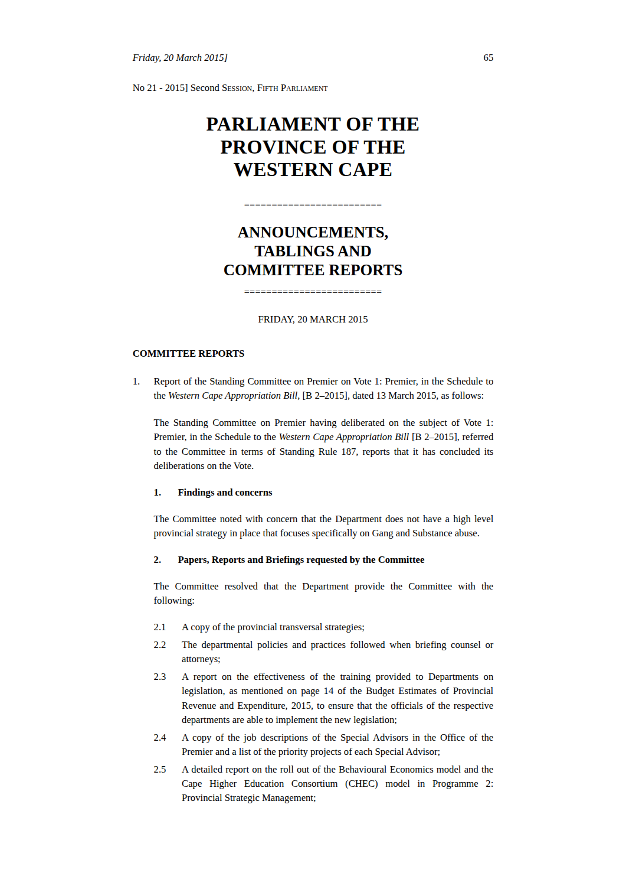Friday, 20 March 2015] 65
No 21 - 2015] Second Session, Fifth Parliament
PARLIAMENT OF THE
PROVINCE OF THE
WESTERN CAPE
=========================
ANNOUNCEMENTS,
TABLINGS AND
COMMITTEE REPORTS
=========================
FRIDAY, 20 MARCH 2015
COMMITTEE REPORTS
1.
Report of the Standing Committee on Premier on Vote 1: Premier, in the Schedule to the Western Cape Appropriation Bill, [B 2–2015], dated 13 March 2015, as follows:
The Standing Committee on Premier having deliberated on the subject of Vote 1: Premier, in the Schedule to the Western Cape Appropriation Bill [B 2–2015], referred to the Committee in terms of Standing Rule 187, reports that it has concluded its deliberations on the Vote.
1. Findings and concerns
The Committee noted with concern that the Department does not have a high level provincial strategy in place that focuses specifically on Gang and Substance abuse.
2. Papers, Reports and Briefings requested by the Committee
The Committee resolved that the Department provide the Committee with the following:
2.1 A copy of the provincial transversal strategies;
2.2 The departmental policies and practices followed when briefing counsel or attorneys;
2.3 A report on the effectiveness of the training provided to Departments on legislation, as mentioned on page 14 of the Budget Estimates of Provincial Revenue and Expenditure, 2015, to ensure that the officials of the respective departments are able to implement the new legislation;
2.4 A copy of the job descriptions of the Special Advisors in the Office of the Premier and a list of the priority projects of each Special Advisor;
2.5 A detailed report on the roll out of the Behavioural Economics model and the Cape Higher Education Consortium (CHEC) model in Programme 2: Provincial Strategic Management;